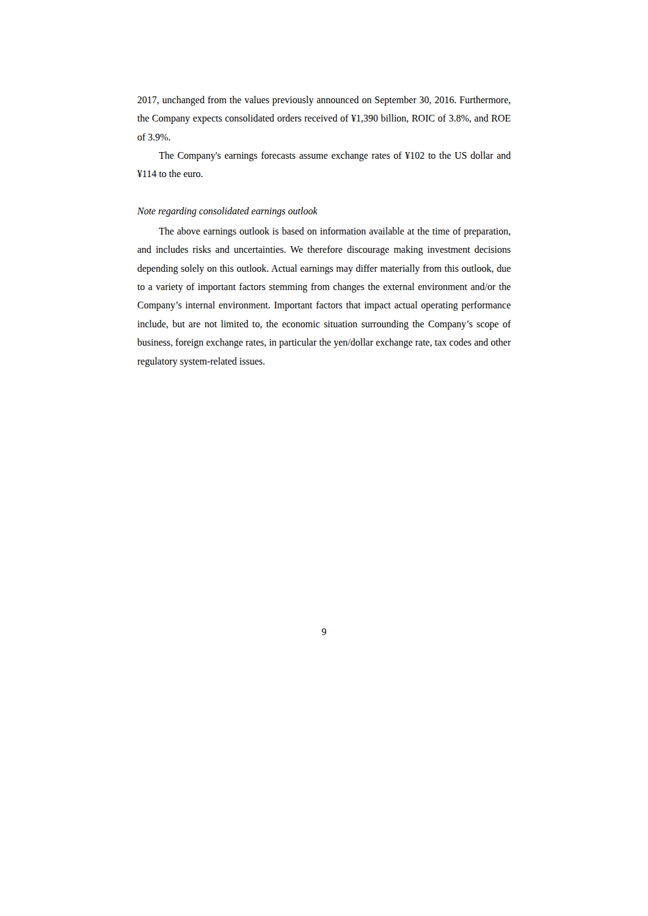2017, unchanged from the values previously announced on September 30, 2016. Furthermore, the Company expects consolidated orders received of ¥1,390 billion, ROIC of 3.8%, and ROE of 3.9%.
The Company's earnings forecasts assume exchange rates of ¥102 to the US dollar and ¥114 to the euro.
Note regarding consolidated earnings outlook
The above earnings outlook is based on information available at the time of preparation, and includes risks and uncertainties. We therefore discourage making investment decisions depending solely on this outlook. Actual earnings may differ materially from this outlook, due to a variety of important factors stemming from changes the external environment and/or the Company’s internal environment. Important factors that impact actual operating performance include, but are not limited to, the economic situation surrounding the Company’s scope of business, foreign exchange rates, in particular the yen/dollar exchange rate, tax codes and other regulatory system-related issues.
9